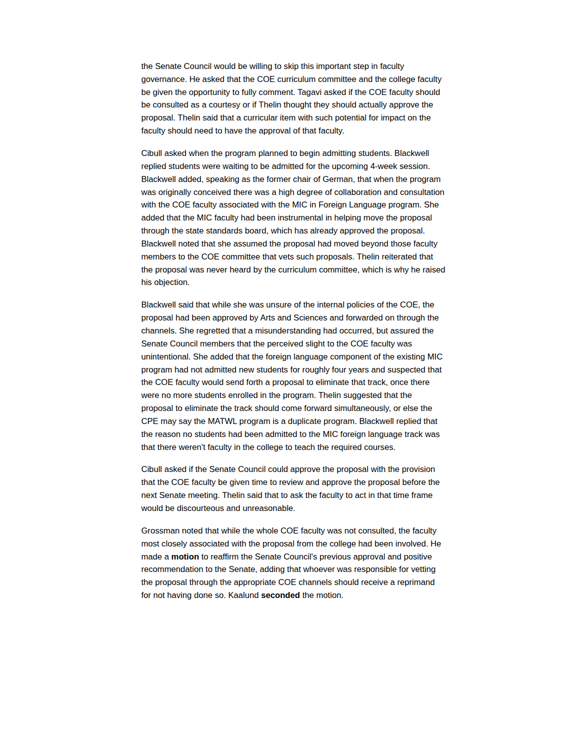the Senate Council would be willing to skip this important step in faculty governance. He asked that the COE curriculum committee and the college faculty be given the opportunity to fully comment. Tagavi asked if the COE faculty should be consulted as a courtesy or if Thelin thought they should actually approve the proposal. Thelin said that a curricular item with such potential for impact on the faculty should need to have the approval of that faculty.
Cibull asked when the program planned to begin admitting students. Blackwell replied students were waiting to be admitted for the upcoming 4-week session. Blackwell added, speaking as the former chair of German, that when the program was originally conceived there was a high degree of collaboration and consultation with the COE faculty associated with the MIC in Foreign Language program. She added that the MIC faculty had been instrumental in helping move the proposal through the state standards board, which has already approved the proposal. Blackwell noted that she assumed the proposal had moved beyond those faculty members to the COE committee that vets such proposals. Thelin reiterated that the proposal was never heard by the curriculum committee, which is why he raised his objection.
Blackwell said that while she was unsure of the internal policies of the COE, the proposal had been approved by Arts and Sciences and forwarded on through the channels. She regretted that a misunderstanding had occurred, but assured the Senate Council members that the perceived slight to the COE faculty was unintentional. She added that the foreign language component of the existing MIC program had not admitted new students for roughly four years and suspected that the COE faculty would send forth a proposal to eliminate that track, once there were no more students enrolled in the program. Thelin suggested that the proposal to eliminate the track should come forward simultaneously, or else the CPE may say the MATWL program is a duplicate program. Blackwell replied that the reason no students had been admitted to the MIC foreign language track was that there weren't faculty in the college to teach the required courses.
Cibull asked if the Senate Council could approve the proposal with the provision that the COE faculty be given time to review and approve the proposal before the next Senate meeting. Thelin said that to ask the faculty to act in that time frame would be discourteous and unreasonable.
Grossman noted that while the whole COE faculty was not consulted, the faculty most closely associated with the proposal from the college had been involved. He made a motion to reaffirm the Senate Council's previous approval and positive recommendation to the Senate, adding that whoever was responsible for vetting the proposal through the appropriate COE channels should receive a reprimand for not having done so. Kaalund seconded the motion.